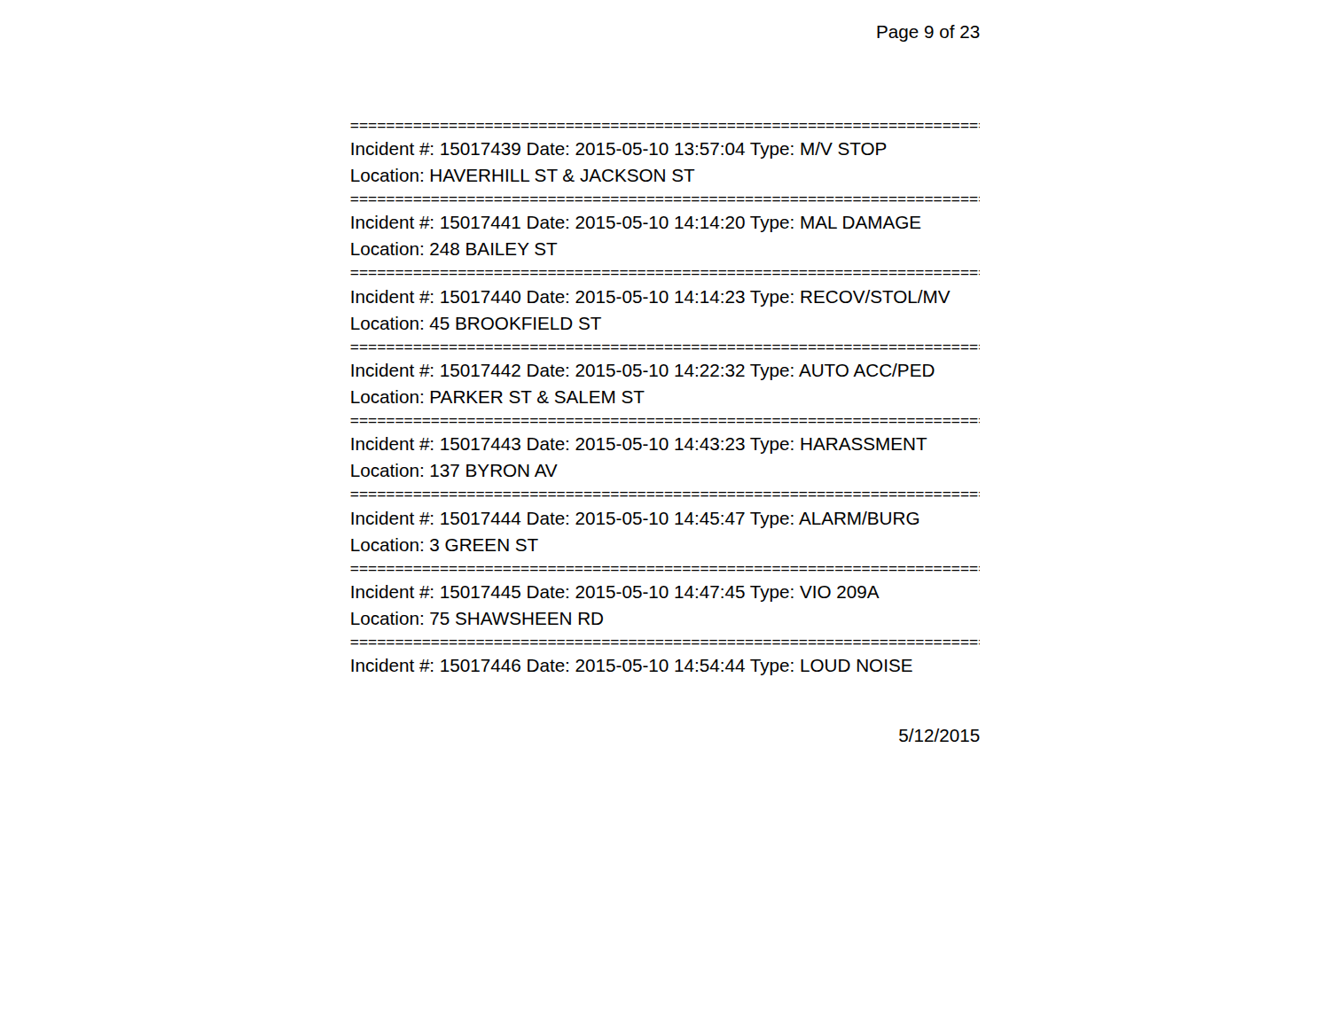Page 9 of 23
=========================================================================
Incident #: 15017439 Date: 2015-05-10 13:57:04 Type: M/V STOP
Location: HAVERHILL ST & JACKSON ST
=========================================================================
Incident #: 15017441 Date: 2015-05-10 14:14:20 Type: MAL DAMAGE
Location: 248 BAILEY ST
=========================================================================
Incident #: 15017440 Date: 2015-05-10 14:14:23 Type: RECOV/STOL/MV
Location: 45 BROOKFIELD ST
=========================================================================
Incident #: 15017442 Date: 2015-05-10 14:22:32 Type: AUTO ACC/PED
Location: PARKER ST & SALEM ST
=========================================================================
Incident #: 15017443 Date: 2015-05-10 14:43:23 Type: HARASSMENT
Location: 137 BYRON AV
=========================================================================
Incident #: 15017444 Date: 2015-05-10 14:45:47 Type: ALARM/BURG
Location: 3 GREEN ST
=========================================================================
Incident #: 15017445 Date: 2015-05-10 14:47:45 Type: VIO 209A
Location: 75 SHAWSHEEN RD
=========================================================================
Incident #: 15017446 Date: 2015-05-10 14:54:44 Type: LOUD NOISE
5/12/2015